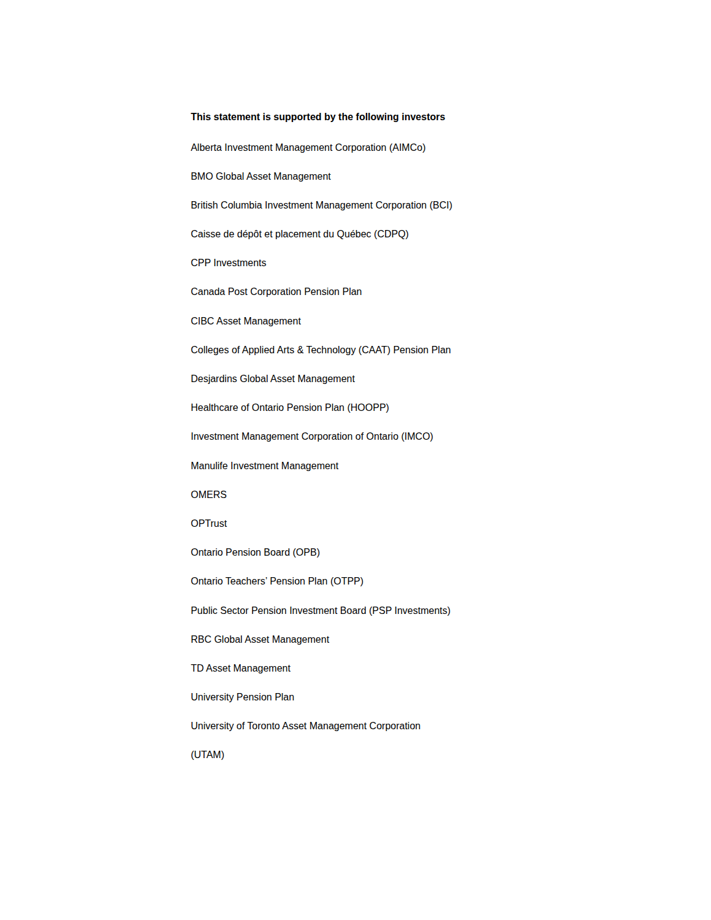This statement is supported by the following investors
Alberta Investment Management Corporation (AIMCo)
BMO Global Asset Management
British Columbia Investment Management Corporation (BCI)
Caisse de dépôt et placement du Québec (CDPQ)
CPP Investments
Canada Post Corporation Pension Plan
CIBC Asset Management
Colleges of Applied Arts & Technology (CAAT) Pension Plan
Desjardins Global Asset Management
Healthcare of Ontario Pension Plan (HOOPP)
Investment Management Corporation of Ontario (IMCO)
Manulife Investment Management
OMERS
OPTrust
Ontario Pension Board (OPB)
Ontario Teachers’ Pension Plan (OTPP)
Public Sector Pension Investment Board (PSP Investments)
RBC Global Asset Management
TD Asset Management
University Pension Plan
University of Toronto Asset Management Corporation
(UTAM)